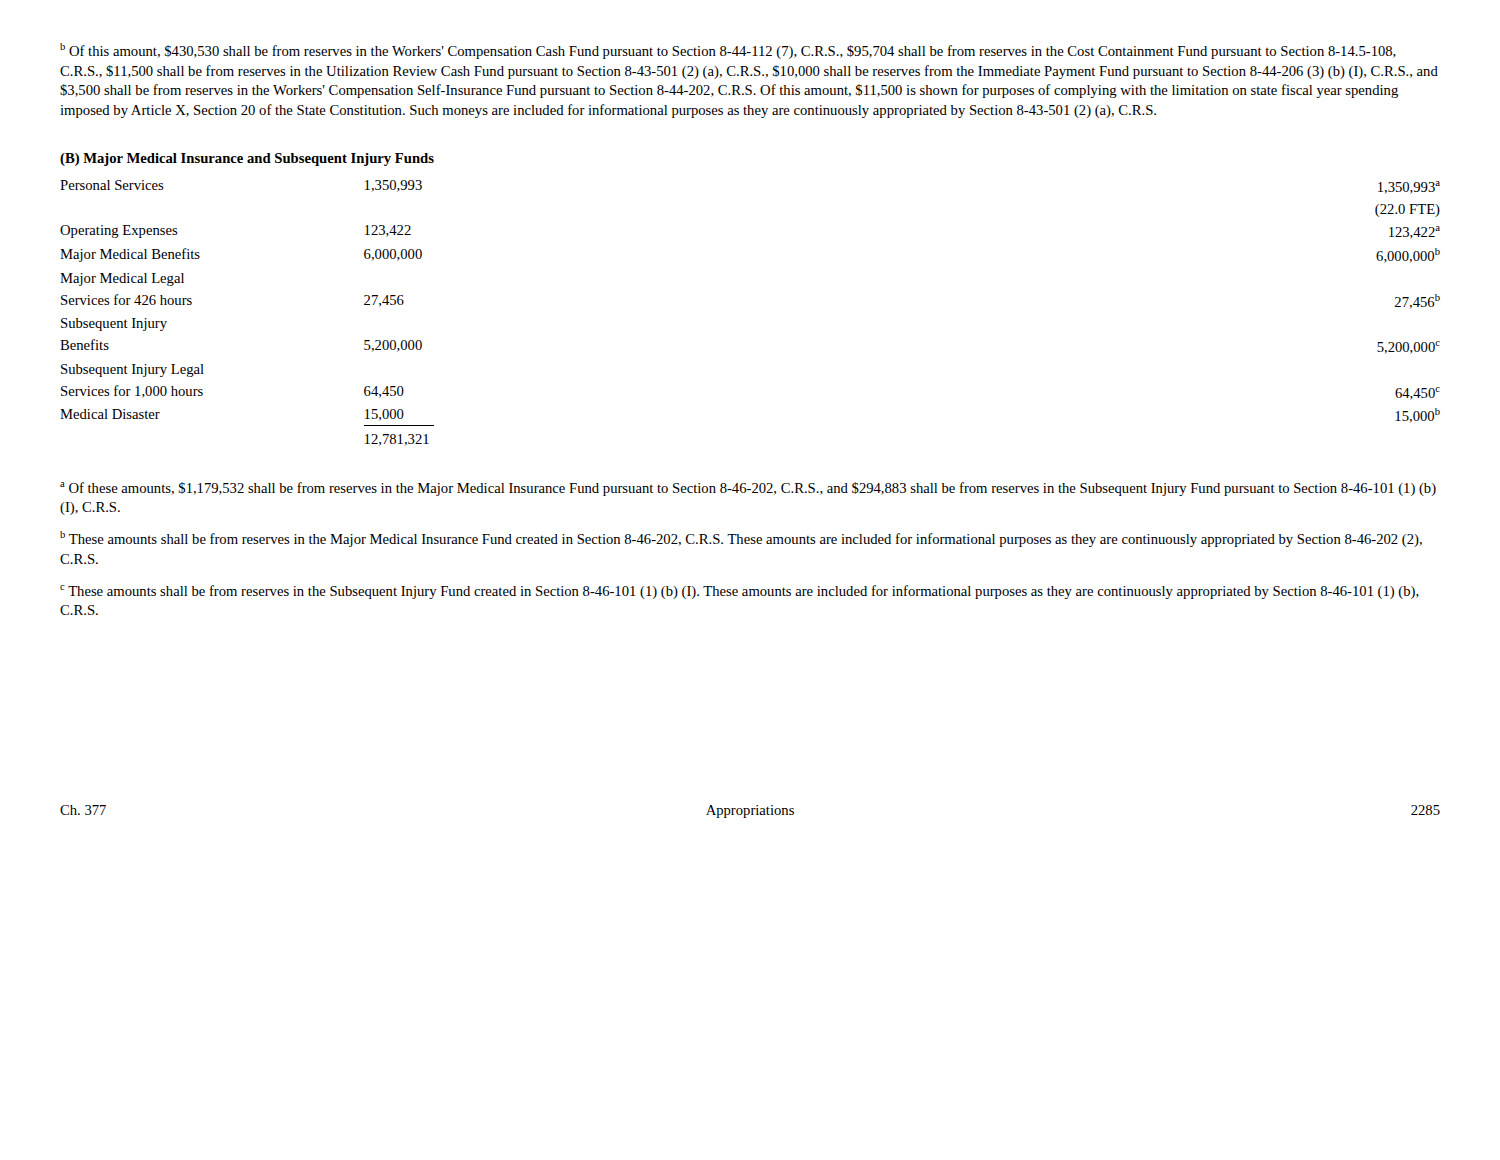b Of this amount, $430,530 shall be from reserves in the Workers' Compensation Cash Fund pursuant to Section 8-44-112 (7), C.R.S., $95,704 shall be from reserves in the Cost Containment Fund pursuant to Section 8-14.5-108, C.R.S., $11,500 shall be from reserves in the Utilization Review Cash Fund pursuant to Section 8-43-501 (2) (a), C.R.S., $10,000 shall be reserves from the Immediate Payment Fund pursuant to Section 8-44-206 (3) (b) (I), C.R.S., and $3,500 shall be from reserves in the Workers' Compensation Self-Insurance Fund pursuant to Section 8-44-202, C.R.S. Of this amount, $11,500 is shown for purposes of complying with the limitation on state fiscal year spending imposed by Article X, Section 20 of the State Constitution. Such moneys are included for informational purposes as they are continuously appropriated by Section 8-43-501 (2) (a), C.R.S.
(B) Major Medical Insurance and Subsequent Injury Funds
| Personal Services | 1,350,993 | | 1,350,993 a |
| | | | (22.0 FTE) |
| Operating Expenses | 123,422 | | 123,422 a |
| Major Medical Benefits | 6,000,000 | | 6,000,000 b |
| Major Medical Legal | | | |
| Services for 426 hours | 27,456 | | 27,456 b |
| Subsequent Injury | | | |
| Benefits | 5,200,000 | | 5,200,000 c |
| Subsequent Injury Legal | | | |
| Services for 1,000 hours | 64,450 | | 64,450 c |
| Medical Disaster | 15,000 | | 15,000 b |
| | 12,781,321 | | |
a Of these amounts, $1,179,532 shall be from reserves in the Major Medical Insurance Fund pursuant to Section 8-46-202, C.R.S., and $294,883 shall be from reserves in the Subsequent Injury Fund pursuant to Section 8-46-101 (1) (b) (I), C.R.S.
b These amounts shall be from reserves in the Major Medical Insurance Fund created in Section 8-46-202, C.R.S. These amounts are included for informational purposes as they are continuously appropriated by Section 8-46-202 (2), C.R.S.
c These amounts shall be from reserves in the Subsequent Injury Fund created in Section 8-46-101 (1) (b) (I). These amounts are included for informational purposes as they are continuously appropriated by Section 8-46-101 (1) (b), C.R.S.
Ch. 377
Appropriations
2285